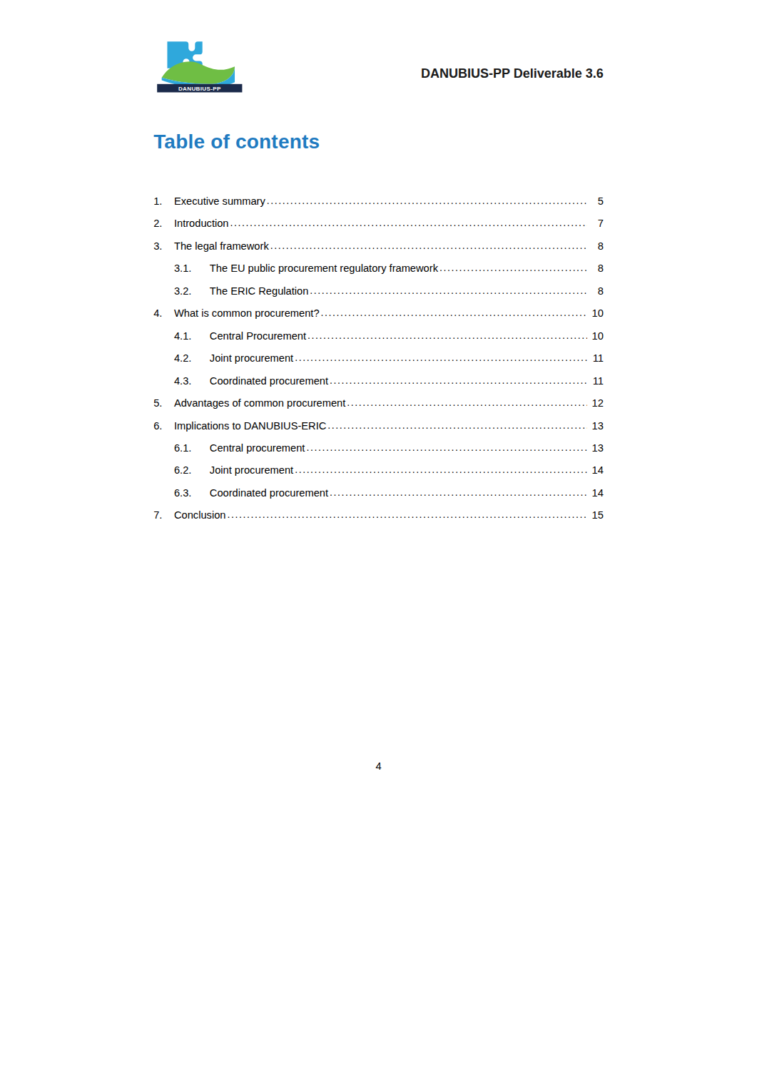DANUBIUS-PP
DANUBIUS-PP Deliverable 3.6
Table of contents
1. Executive summary .................................................................................................................................. 5
2. Introduction .................................................................................................................................................. 7
3. The legal framework .................................................................................................................................. 8
3.1. The EU public procurement regulatory framework .......................................................................... 8
3.2. The ERIC Regulation .......................................................................................................... 8
4. What is common procurement? ......................................................................................................... 10
4.1. Central Procurement ......................................................................................................... 10
4.2. Joint procurement ............................................................................................................. 11
4.3. Coordinated procurement ................................................................................................. 11
5. Advantages of common procurement ................................................................................................. 12
6. Implications to DANUBIUS-ERIC ......................................................................................................... 13
6.1. Central procurement ......................................................................................................... 13
6.2. Joint procurement ............................................................................................................. 14
6.3. Coordinated procurement ................................................................................................. 14
7. Conclusion ..................................................................................................................................... 15
4